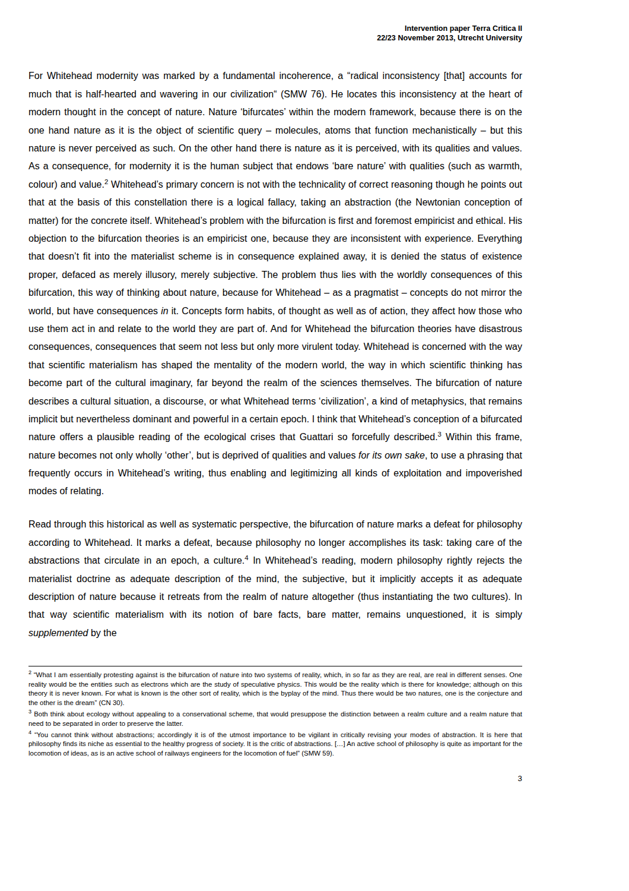Intervention paper Terra Critica II
22/23 November 2013, Utrecht University
For Whitehead modernity was marked by a fundamental incoherence, a “radical inconsistency [that] accounts for much that is half-hearted and wavering in our civilization“ (SMW 76). He locates this inconsistency at the heart of modern thought in the concept of nature. Nature ‘bifurcates’ within the modern framework, because there is on the one hand nature as it is the object of scientific query – molecules, atoms that function mechanistically – but this nature is never perceived as such. On the other hand there is nature as it is perceived, with its qualities and values. As a consequence, for modernity it is the human subject that endows ‘bare nature’ with qualities (such as warmth, colour) and value.2 Whitehead’s primary concern is not with the technicality of correct reasoning though he points out that at the basis of this constellation there is a logical fallacy, taking an abstraction (the Newtonian conception of matter) for the concrete itself. Whitehead’s problem with the bifurcation is first and foremost empiricist and ethical. His objection to the bifurcation theories is an empiricist one, because they are inconsistent with experience. Everything that doesn’t fit into the materialist scheme is in consequence explained away, it is denied the status of existence proper, defaced as merely illusory, merely subjective. The problem thus lies with the worldly consequences of this bifurcation, this way of thinking about nature, because for Whitehead – as a pragmatist – concepts do not mirror the world, but have consequences in it. Concepts form habits, of thought as well as of action, they affect how those who use them act in and relate to the world they are part of. And for Whitehead the bifurcation theories have disastrous consequences, consequences that seem not less but only more virulent today. Whitehead is concerned with the way that scientific materialism has shaped the mentality of the modern world, the way in which scientific thinking has become part of the cultural imaginary, far beyond the realm of the sciences themselves. The bifurcation of nature describes a cultural situation, a discourse, or what Whitehead terms ‘civilization’, a kind of metaphysics, that remains implicit but nevertheless dominant and powerful in a certain epoch. I think that Whitehead’s conception of a bifurcated nature offers a plausible reading of the ecological crises that Guattari so forcefully described.3 Within this frame, nature becomes not only wholly ‘other’, but is deprived of qualities and values for its own sake, to use a phrasing that frequently occurs in Whitehead’s writing, thus enabling and legitimizing all kinds of exploitation and impoverished modes of relating.
Read through this historical as well as systematic perspective, the bifurcation of nature marks a defeat for philosophy according to Whitehead. It marks a defeat, because philosophy no longer accomplishes its task: taking care of the abstractions that circulate in an epoch, a culture.4 In Whitehead’s reading, modern philosophy rightly rejects the materialist doctrine as adequate description of the mind, the subjective, but it implicitly accepts it as adequate description of nature because it retreats from the realm of nature altogether (thus instantiating the two cultures). In that way scientific materialism with its notion of bare facts, bare matter, remains unquestioned, it is simply supplemented by the
2 “What I am essentially protesting against is the bifurcation of nature into two systems of reality, which, in so far as they are real, are real in different senses. One reality would be the entities such as electrons which are the study of speculative physics. This would be the reality which is there for knowledge; although on this theory it is never known. For what is known is the other sort of reality, which is the byplay of the mind. Thus there would be two natures, one is the conjecture and the other is the dream” (CN 30).
3 Both think about ecology without appealing to a conservational scheme, that would presuppose the distinction between a realm culture and a realm nature that need to be separated in order to preserve the latter.
4 “You cannot think without abstractions; accordingly it is of the utmost importance to be vigilant in critically revising your modes of abstraction. It is here that philosophy finds its niche as essential to the healthy progress of society. It is the critic of abstractions. […] An active school of philosophy is quite as important for the locomotion of ideas, as is an active school of railways engineers for the locomotion of fuel” (SMW 59).
3